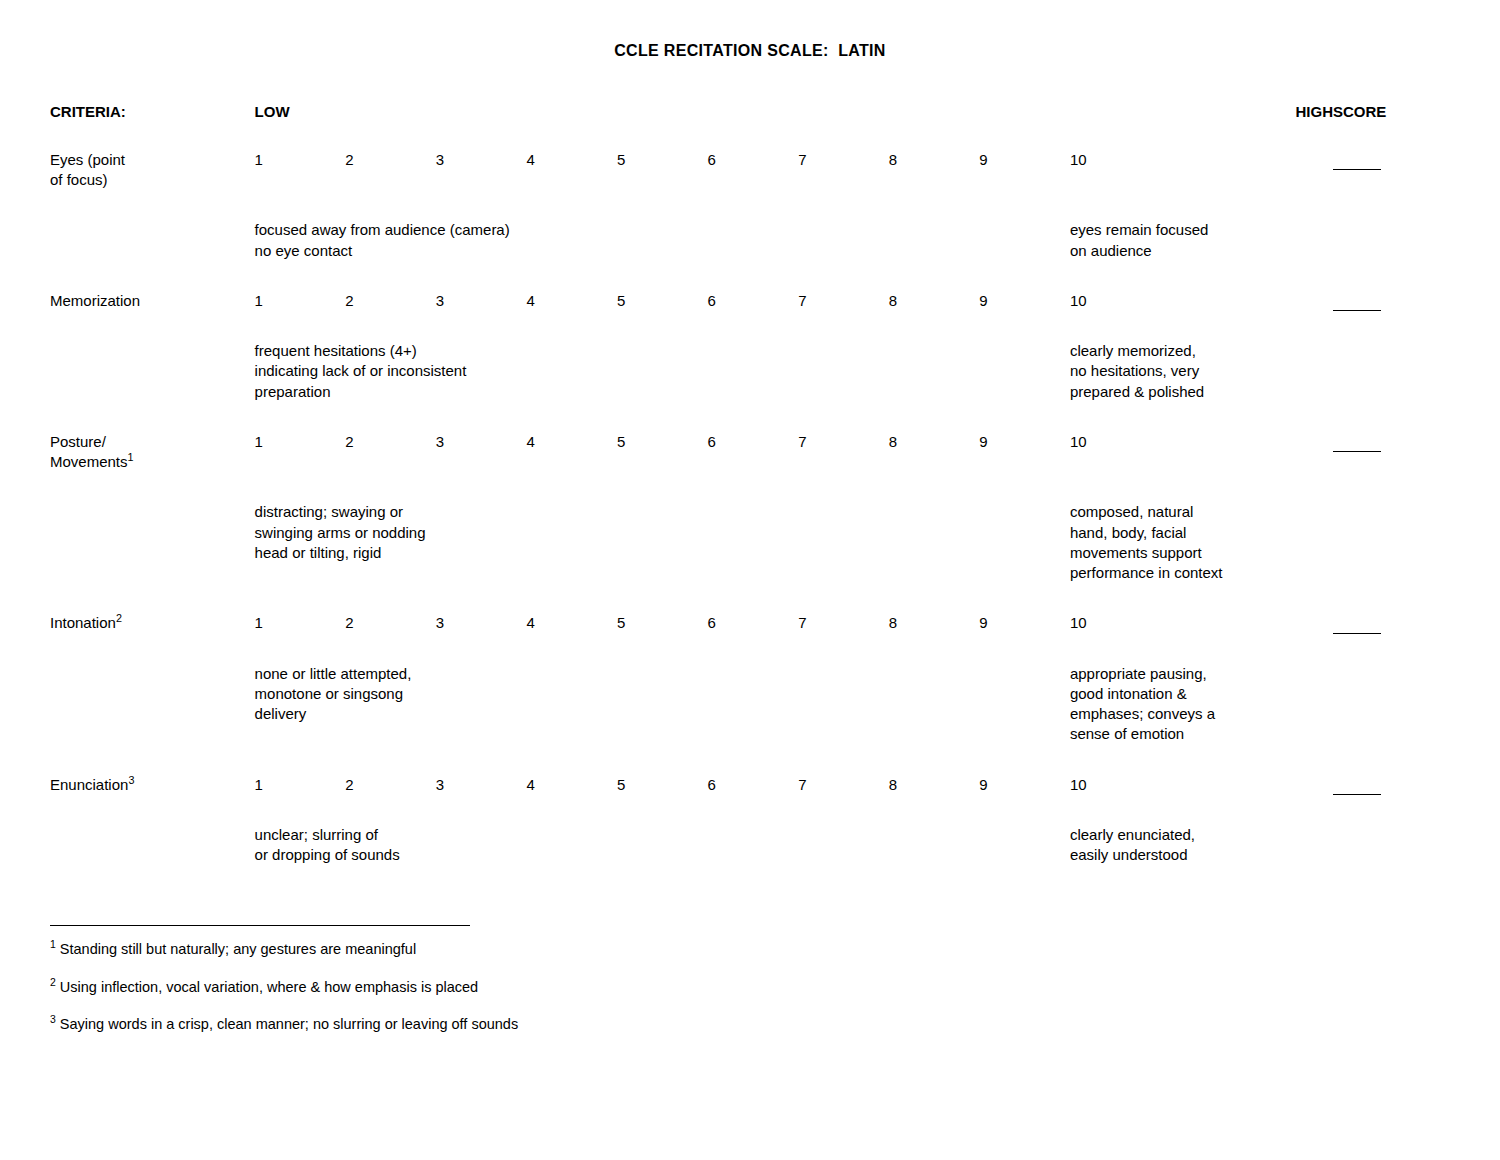CCLE RECITATION SCALE: LATIN
| CRITERIA: | LOW | HIGH | SCORE |
| Eyes (point of focus) | 1 | 2 | 3 | 4 | 5 | 6 | 7 | 8 | 9 | 10 | |
| | focused away from audience (camera) no eye contact | eyes remain focused on audience | |
| Memorization | 1 | 2 | 3 | 4 | 5 | 6 | 7 | 8 | 9 | 10 | |
| | frequent hesitations (4+) indicating lack of or inconsistent preparation | clearly memorized, no hesitations, very prepared & polished | |
| Posture/ Movements 1 | 1 | 2 | 3 | 4 | 5 | 6 | 7 | 8 | 9 | 10 | |
| | distracting; swaying or swinging arms or nodding head or tilting, rigid | composed, natural hand, body, facial movements support performance in context | |
| Intonation 2 | 1 | 2 | 3 | 4 | 5 | 6 | 7 | 8 | 9 | 10 | |
| | none or little attempted, monotone or singsong delivery | appropriate pausing, good intonation & emphases; conveys a sense of emotion | |
| Enunciation 3 | 1 | 2 | 3 | 4 | 5 | 6 | 7 | 8 | 9 | 10 | |
| | unclear; slurring of or dropping of sounds | clearly enunciated, easily understood | |
1 Standing still but naturally; any gestures are meaningful
2 Using inflection, vocal variation, where & how emphasis is placed
3 Saying words in a crisp, clean manner; no slurring or leaving off sounds